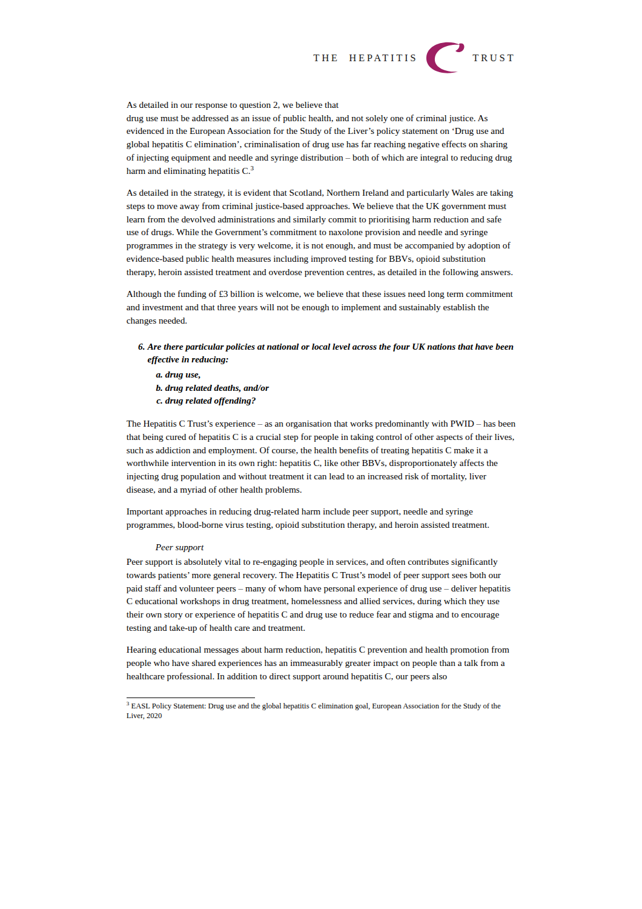THE HEPATITIS TRUST
As detailed in our response to question 2, we believe that
drug use must be addressed as an issue of public health, and not solely one of criminal justice. As evidenced in the European Association for the Study of the Liver’s policy statement on ‘Drug use and global hepatitis C elimination’, criminalisation of drug use has far reaching negative effects on sharing of injecting equipment and needle and syringe distribution – both of which are integral to reducing drug harm and eliminating hepatitis C.3
As detailed in the strategy, it is evident that Scotland, Northern Ireland and particularly Wales are taking steps to move away from criminal justice-based approaches. We believe that the UK government must learn from the devolved administrations and similarly commit to prioritising harm reduction and safe use of drugs. While the Government’s commitment to naxolone provision and needle and syringe programmes in the strategy is very welcome, it is not enough, and must be accompanied by adoption of evidence-based public health measures including improved testing for BBVs, opioid substitution therapy, heroin assisted treatment and overdose prevention centres, as detailed in the following answers.
Although the funding of £3 billion is welcome, we believe that these issues need long term commitment and investment and that three years will not be enough to implement and sustainably establish the changes needed.
Are there particular policies at national or local level across the four UK nations that have been effective in reducing:
drug use,
drug related deaths, and/or
drug related offending?
The Hepatitis C Trust’s experience – as an organisation that works predominantly with PWID – has been that being cured of hepatitis C is a crucial step for people in taking control of other aspects of their lives, such as addiction and employment. Of course, the health benefits of treating hepatitis C make it a worthwhile intervention in its own right: hepatitis C, like other BBVs, disproportionately affects the injecting drug population and without treatment it can lead to an increased risk of mortality, liver disease, and a myriad of other health problems.
Important approaches in reducing drug-related harm include peer support, needle and syringe programmes, blood-borne virus testing, opioid substitution therapy, and heroin assisted treatment.
Peer support
Peer support is absolutely vital to re-engaging people in services, and often contributes significantly towards patients’ more general recovery. The Hepatitis C Trust’s model of peer support sees both our paid staff and volunteer peers – many of whom have personal experience of drug use – deliver hepatitis C educational workshops in drug treatment, homelessness and allied services, during which they use their own story or experience of hepatitis C and drug use to reduce fear and stigma and to encourage testing and take-up of health care and treatment.
Hearing educational messages about harm reduction, hepatitis C prevention and health promotion from people who have shared experiences has an immeasurably greater impact on people than a talk from a healthcare professional. In addition to direct support around hepatitis C, our peers also
3 EASL Policy Statement: Drug use and the global hepatitis C elimination goal, European Association for the Study of the Liver, 2020